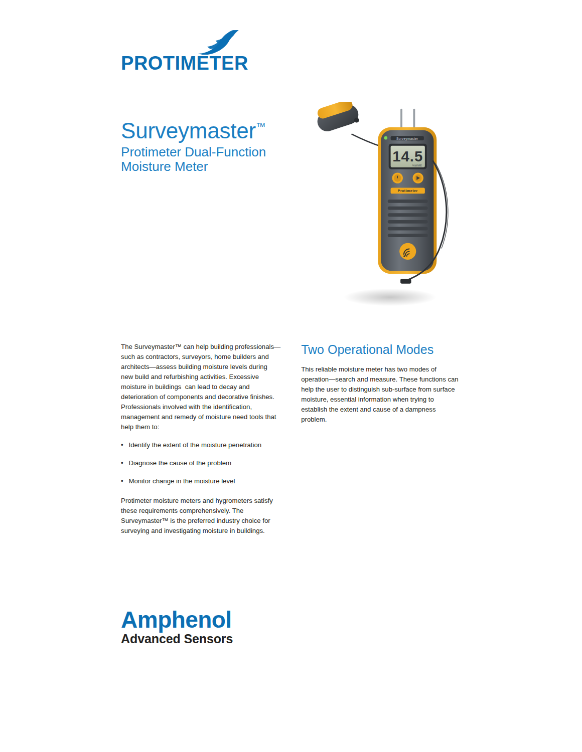Protimeter
Surveymaster™
Protimeter Dual-Function
Moisture Meter
Surveymaster 14.5 %WME Protimeter
The Surveymaster™ can help building professionals—such as contractors, surveyors, home builders and architects—assess building moisture levels during new build and refurbishing activities. Excessive moisture in buildings can lead to decay and deterioration of components and decorative finishes. Professionals involved with the identification, management and remedy of moisture need tools that help them to:
Identify the extent of the moisture penetration
Diagnose the cause of the problem
Monitor change in the moisture level
Protimeter moisture meters and hygrometers satisfy these requirements comprehensively. The Surveymaster™ is the preferred industry choice for surveying and investigating moisture in buildings.
Two Operational Modes
This reliable moisture meter has two modes of operation—search and measure. These functions can help the user to distinguish sub-surface from surface moisture, essential information when trying to establish the extent and cause of a dampness problem.
Amphenol
Advanced Sensors